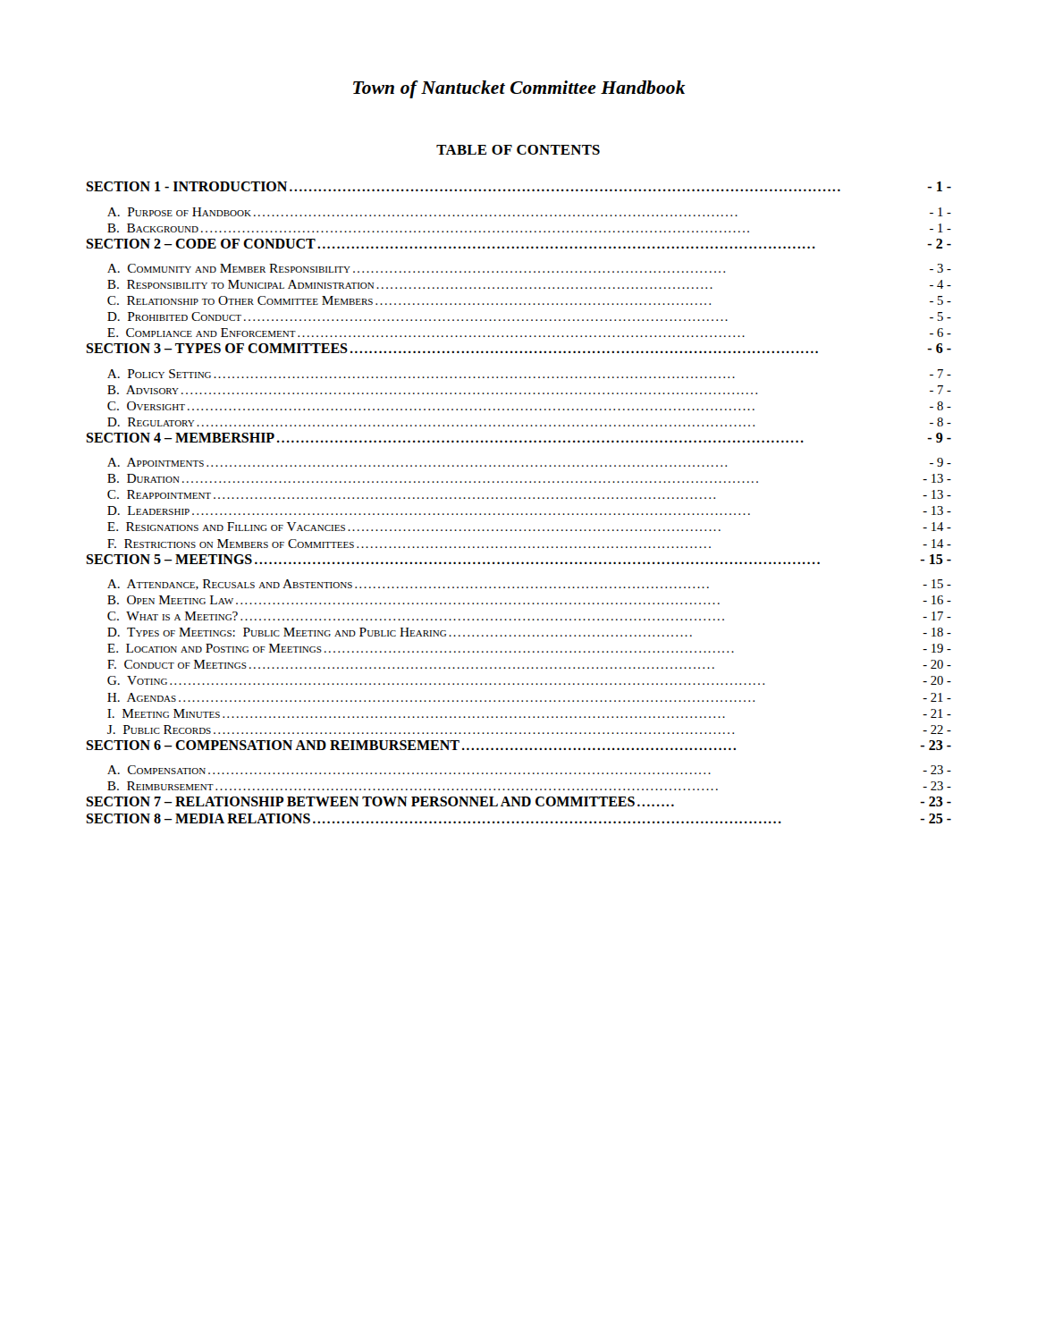Town of Nantucket Committee Handbook
TABLE OF CONTENTS
Section 1 - Introduction .................................................................................................................. - 1 -
A. Purpose of Handbook ......................................................................................................... - 1 -
B. Background ....................................................................................................................... - 1 -
Section 2 – Code of Conduct ....................................................................................................... - 2 -
A. Community and Member Responsibility ................................................................................. - 3 -
B. Responsibility to Municipal Administration ......................................................................... - 4 -
C. Relationship to Other Committee Members ......................................................................... - 5 -
D. Prohibited Conduct ......................................................................................................... - 5 -
E. Compliance and Enforcement ................................................................................................. - 6 -
Section 3 – Types of Committees ................................................................................................. - 6 -
A. Policy Setting ................................................................................................................. - 7 -
B. Advisory ............................................................................................................................. - 7 -
C. Oversight ........................................................................................................................... - 8 -
D. Regulatory ......................................................................................................................... - 8 -
Section 4 – Membership ............................................................................................................. - 9 -
A. Appointments ................................................................................................................. - 9 -
B. Duration ............................................................................................................................. - 13 -
C. Reappointment ............................................................................................................. - 13 -
D. Leadership ......................................................................................................................... - 13 -
E. Resignations and Filling of Vacancies ................................................................................. - 14 -
F. Restrictions on Members of Committees ............................................................................. - 14 -
Section 5 – Meetings ..................................................................................................................... - 15 -
A. Attendance, Recusals and Abstentions ............................................................................. - 15 -
B. Open Meeting Law ......................................................................................................... - 16 -
C. What is a Meeting? ......................................................................................................... - 17 -
D. Types of Meetings: Public Meeting and Public Hearing ..................................................... - 18 -
E. Location and Posting of Meetings ......................................................................................... - 19 -
F. Conduct of Meetings ..................................................................................................... - 20 -
G. Voting ................................................................................................................................. - 20 -
H. Agendas ............................................................................................................................. - 21 -
I. Meeting Minutes ............................................................................................................. - 21 -
J. Public Records ................................................................................................................. - 22 -
Section 6 – Compensation and Reimbursement ......................................................... - 23 -
A. Compensation ............................................................................................................. - 23 -
B. Reimbursement ............................................................................................................. - 23 -
Section 7 – Relationship Between Town Personnel and Committees ........ - 23 -
Section 8 – Media Relations ................................................................................................. - 25 -